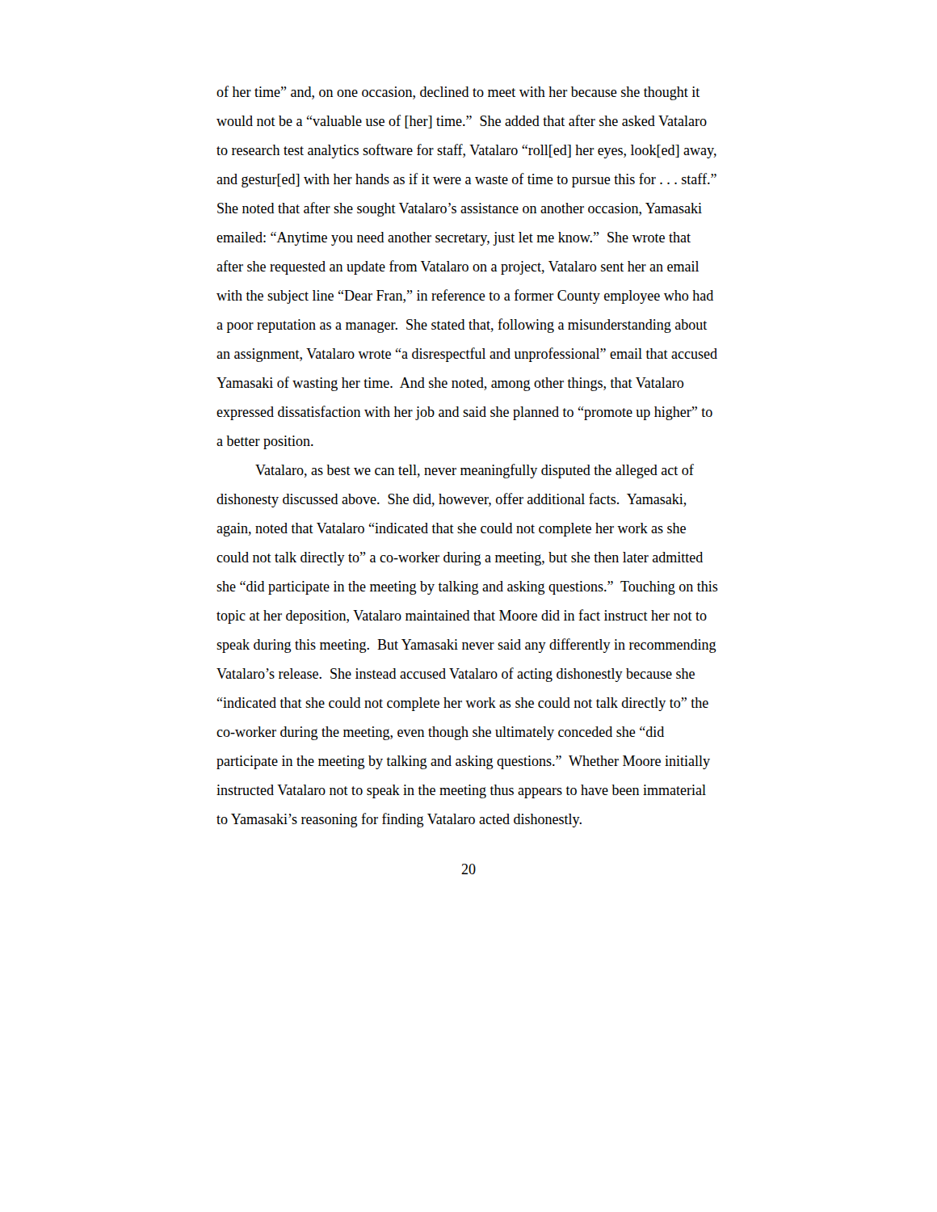of her time” and, on one occasion, declined to meet with her because she thought it would not be a “valuable use of [her] time.” She added that after she asked Vatalaro to research test analytics software for staff, Vatalaro “roll[ed] her eyes, look[ed] away, and gestur[ed] with her hands as if it were a waste of time to pursue this for . . . staff.” She noted that after she sought Vatalaro’s assistance on another occasion, Yamasaki emailed: “Anytime you need another secretary, just let me know.” She wrote that after she requested an update from Vatalaro on a project, Vatalaro sent her an email with the subject line “Dear Fran,” in reference to a former County employee who had a poor reputation as a manager. She stated that, following a misunderstanding about an assignment, Vatalaro wrote “a disrespectful and unprofessional” email that accused Yamasaki of wasting her time. And she noted, among other things, that Vatalaro expressed dissatisfaction with her job and said she planned to “promote up higher” to a better position.
Vatalaro, as best we can tell, never meaningfully disputed the alleged act of dishonesty discussed above. She did, however, offer additional facts. Yamasaki, again, noted that Vatalaro “indicated that she could not complete her work as she could not talk directly to” a co-worker during a meeting, but she then later admitted she “did participate in the meeting by talking and asking questions.” Touching on this topic at her deposition, Vatalaro maintained that Moore did in fact instruct her not to speak during this meeting. But Yamasaki never said any differently in recommending Vatalaro’s release. She instead accused Vatalaro of acting dishonestly because she “indicated that she could not complete her work as she could not talk directly to” the co-worker during the meeting, even though she ultimately conceded she “did participate in the meeting by talking and asking questions.” Whether Moore initially instructed Vatalaro not to speak in the meeting thus appears to have been immaterial to Yamasaki’s reasoning for finding Vatalaro acted dishonestly.
20